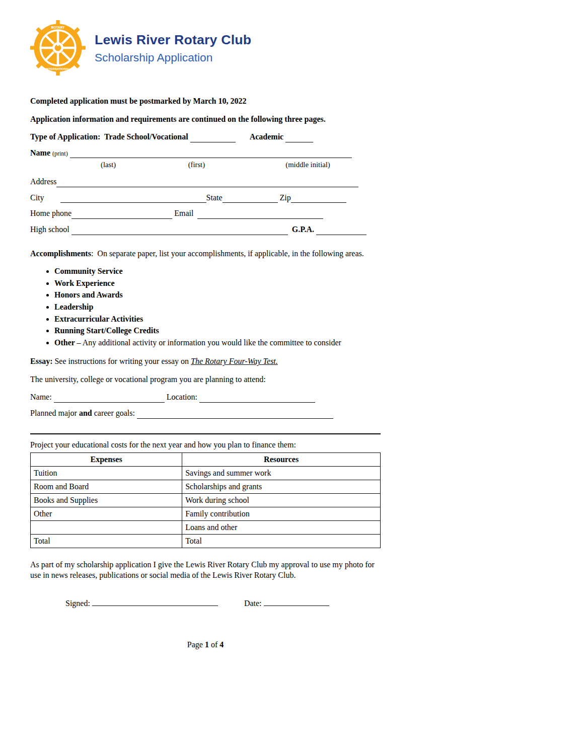ROTARY INTERNATIONAL
Lewis River Rotary Club
Scholarship Application
Completed application must be postmarked by March 10, 2022
Application information and requirements are continued on the following three pages.
Type of Application: Trade School/Vocational Academic
Name (print)
(last) (first) (middle initial)
Address
City State Zip
Home phone Email
High school G.P.A.
Accomplishments: On separate paper, list your accomplishments, if applicable, in the following areas.
Community Service
Work Experience
Honors and Awards
Leadership
Extracurricular Activities
Running Start/College Credits
Other – Any additional activity or information you would like the committee to consider
Essay: See instructions for writing your essay on The Rotary Four-Way Test.
The university, college or vocational program you are planning to attend:
Name: Location:
Planned major and career goals:
Project your educational costs for the next year and how you plan to finance them:
| Expenses | Resources |
| --- | --- |
| Tuition | Savings and summer work |
| Room and Board | Scholarships and grants |
| Books and Supplies | Work during school |
| Other | Family contribution |
| | Loans and other |
| Total | Total |
As part of my scholarship application I give the Lewis River Rotary Club my approval to use my photo for use in news releases, publications or social media of the Lewis River Rotary Club.
Signed: Date:
Page 1 of 4